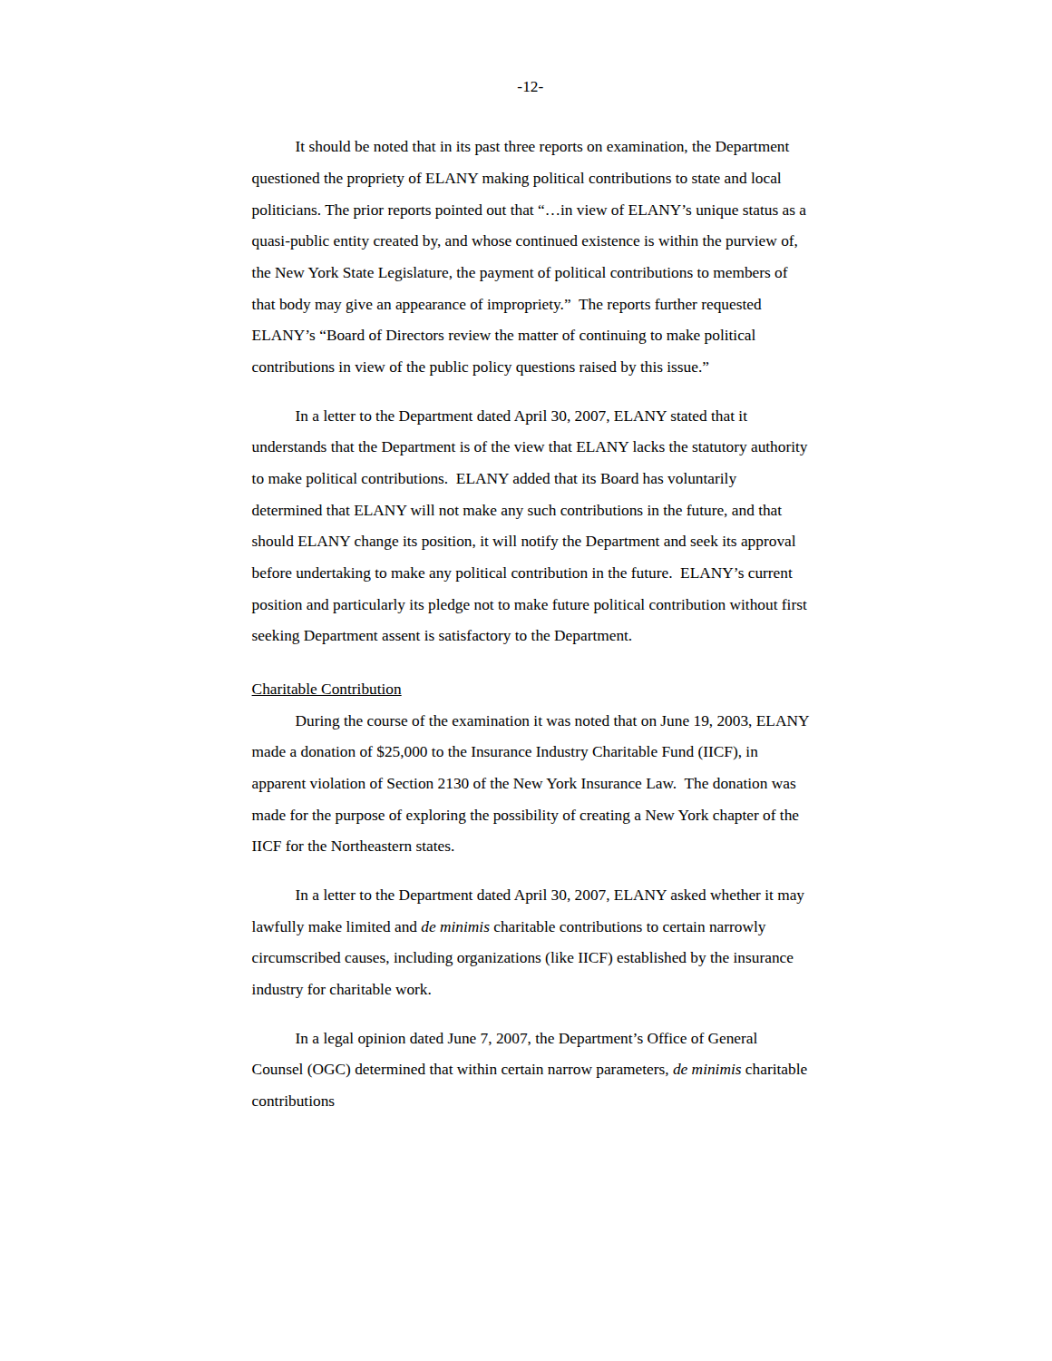-12-
It should be noted that in its past three reports on examination, the Department questioned the propriety of ELANY making political contributions to state and local politicians. The prior reports pointed out that “…in view of ELANY’s unique status as a quasi-public entity created by, and whose continued existence is within the purview of, the New York State Legislature, the payment of political contributions to members of that body may give an appearance of impropriety.” The reports further requested ELANY’s “Board of Directors review the matter of continuing to make political contributions in view of the public policy questions raised by this issue.”
In a letter to the Department dated April 30, 2007, ELANY stated that it understands that the Department is of the view that ELANY lacks the statutory authority to make political contributions. ELANY added that its Board has voluntarily determined that ELANY will not make any such contributions in the future, and that should ELANY change its position, it will notify the Department and seek its approval before undertaking to make any political contribution in the future. ELANY’s current position and particularly its pledge not to make future political contribution without first seeking Department assent is satisfactory to the Department.
Charitable Contribution
During the course of the examination it was noted that on June 19, 2003, ELANY made a donation of $25,000 to the Insurance Industry Charitable Fund (IICF), in apparent violation of Section 2130 of the New York Insurance Law. The donation was made for the purpose of exploring the possibility of creating a New York chapter of the IICF for the Northeastern states.
In a letter to the Department dated April 30, 2007, ELANY asked whether it may lawfully make limited and de minimis charitable contributions to certain narrowly circumscribed causes, including organizations (like IICF) established by the insurance industry for charitable work.
In a legal opinion dated June 7, 2007, the Department’s Office of General Counsel (OGC) determined that within certain narrow parameters, de minimis charitable contributions